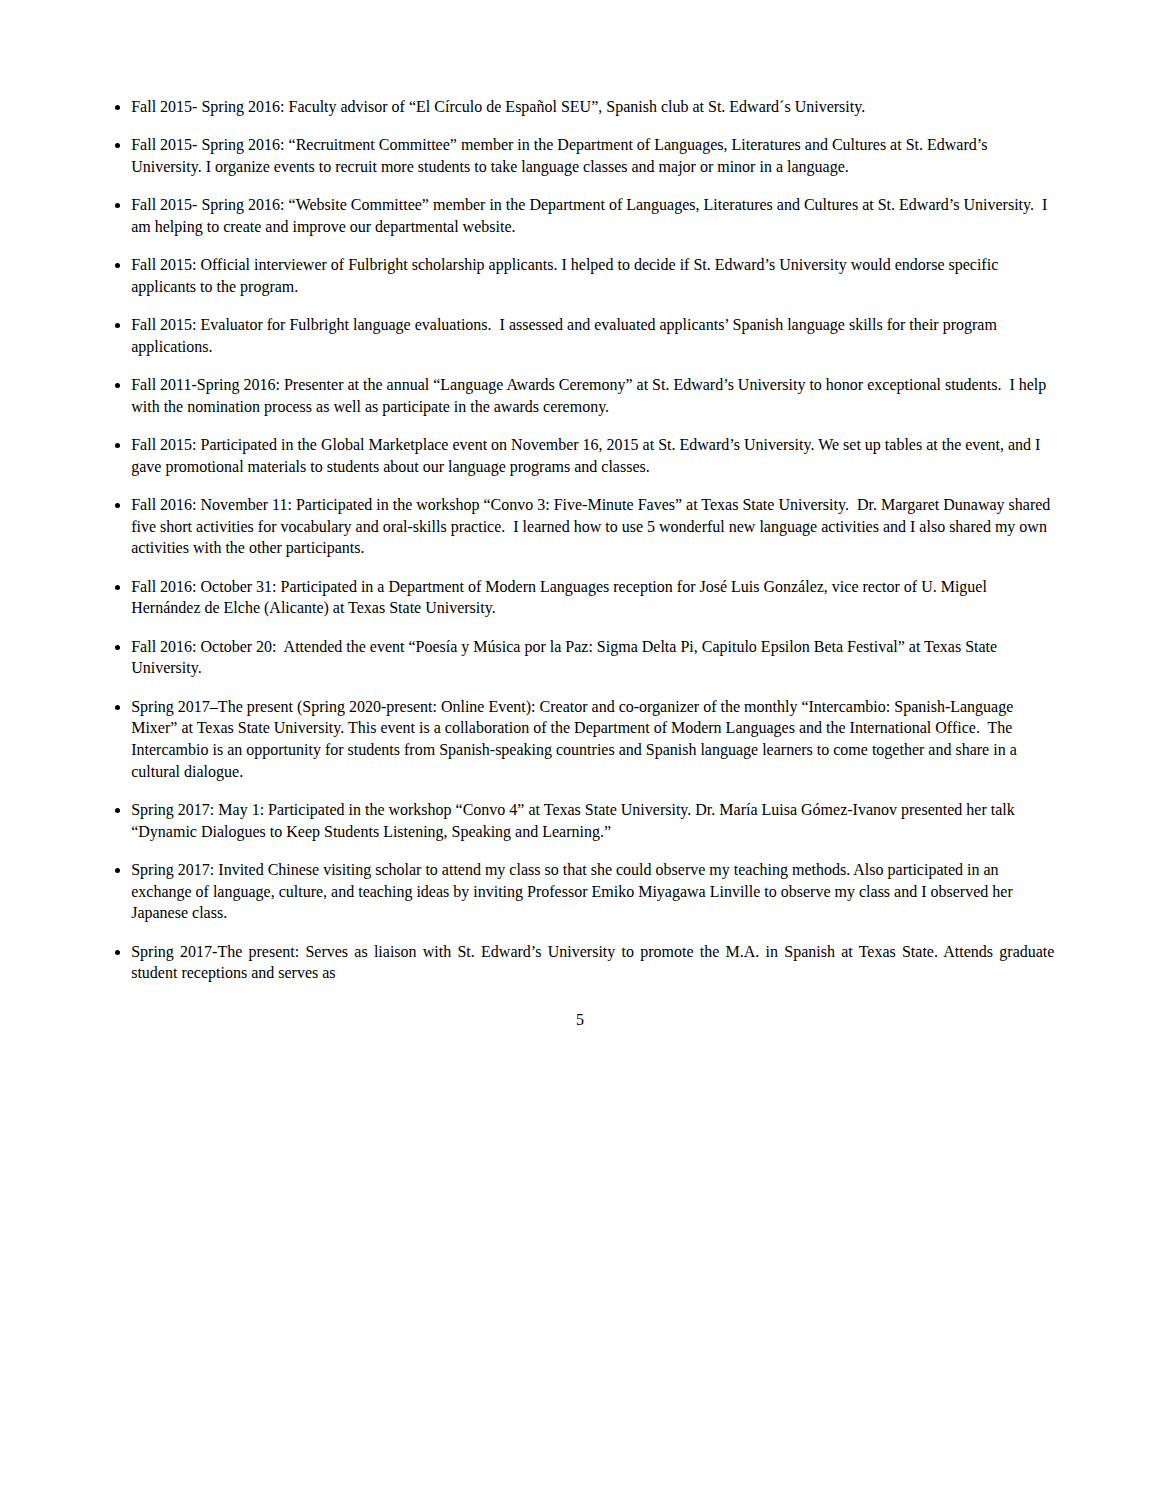Fall 2015- Spring 2016: Faculty advisor of “El Círculo de Español SEU”, Spanish club at St. Edward´s University.
Fall 2015- Spring 2016: “Recruitment Committee” member in the Department of Languages, Literatures and Cultures at St. Edward’s University. I organize events to recruit more students to take language classes and major or minor in a language.
Fall 2015- Spring 2016: “Website Committee” member in the Department of Languages, Literatures and Cultures at St. Edward’s University. I am helping to create and improve our departmental website.
Fall 2015: Official interviewer of Fulbright scholarship applicants. I helped to decide if St. Edward’s University would endorse specific applicants to the program.
Fall 2015: Evaluator for Fulbright language evaluations. I assessed and evaluated applicants’ Spanish language skills for their program applications.
Fall 2011-Spring 2016: Presenter at the annual “Language Awards Ceremony” at St. Edward’s University to honor exceptional students. I help with the nomination process as well as participate in the awards ceremony.
Fall 2015: Participated in the Global Marketplace event on November 16, 2015 at St. Edward’s University. We set up tables at the event, and I gave promotional materials to students about our language programs and classes.
Fall 2016: November 11: Participated in the workshop “Convo 3: Five-Minute Faves” at Texas State University. Dr. Margaret Dunaway shared five short activities for vocabulary and oral-skills practice. I learned how to use 5 wonderful new language activities and I also shared my own activities with the other participants.
Fall 2016: October 31: Participated in a Department of Modern Languages reception for José Luis González, vice rector of U. Miguel Hernández de Elche (Alicante) at Texas State University.
Fall 2016: October 20: Attended the event “Poesía y Música por la Paz: Sigma Delta Pi, Capitulo Epsilon Beta Festival” at Texas State University.
Spring 2017–The present (Spring 2020-present: Online Event): Creator and co-organizer of the monthly “Intercambio: Spanish-Language Mixer” at Texas State University. This event is a collaboration of the Department of Modern Languages and the International Office. The Intercambio is an opportunity for students from Spanish-speaking countries and Spanish language learners to come together and share in a cultural dialogue.
Spring 2017: May 1: Participated in the workshop “Convo 4” at Texas State University. Dr. María Luisa Gómez-Ivanov presented her talk “Dynamic Dialogues to Keep Students Listening, Speaking and Learning.”
Spring 2017: Invited Chinese visiting scholar to attend my class so that she could observe my teaching methods. Also participated in an exchange of language, culture, and teaching ideas by inviting Professor Emiko Miyagawa Linville to observe my class and I observed her Japanese class.
Spring 2017-The present: Serves as liaison with St. Edward’s University to promote the M.A. in Spanish at Texas State. Attends graduate student receptions and serves as
5